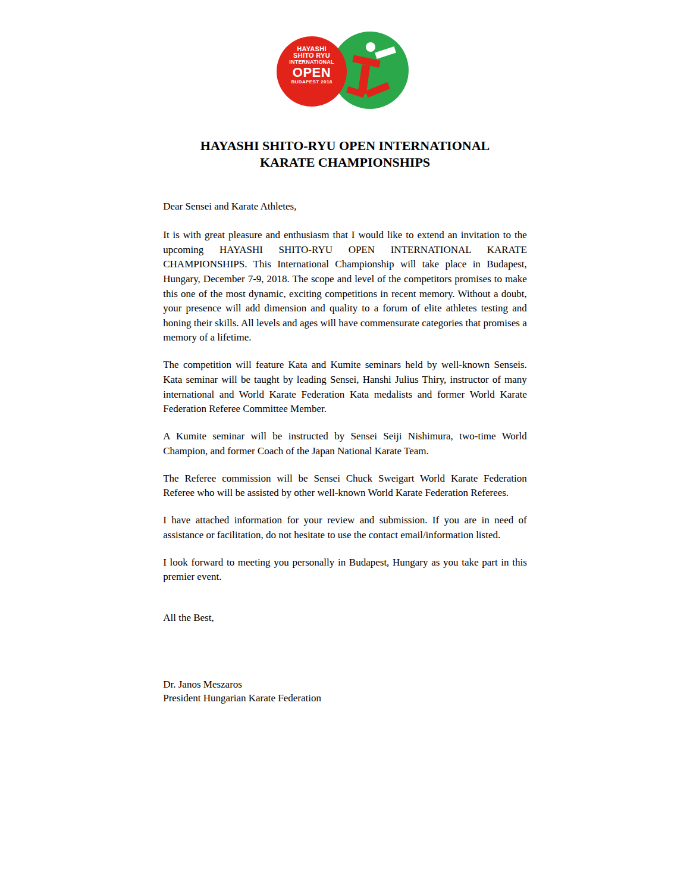HAYASHI
SHITO RYU
INTERNATIONAL
OPEN
BUDAPEST 2018
HAYASHI SHITO-RYU OPEN INTERNATIONAL
KARATE CHAMPIONSHIPS
Dear Sensei and Karate Athletes,
It is with great pleasure and enthusiasm that I would like to extend an invitation to the upcoming HAYASHI SHITO-RYU OPEN INTERNATIONAL KARATE CHAMPIONSHIPS. This International Championship will take place in Budapest, Hungary, December 7-9, 2018. The scope and level of the competitors promises to make this one of the most dynamic, exciting competitions in recent memory. Without a doubt, your presence will add dimension and quality to a forum of elite athletes testing and honing their skills. All levels and ages will have commensurate categories that promises a memory of a lifetime.
The competition will feature Kata and Kumite seminars held by well-known Senseis. Kata seminar will be taught by leading Sensei, Hanshi Julius Thiry, instructor of many international and World Karate Federation Kata medalists and former World Karate Federation Referee Committee Member.
A Kumite seminar will be instructed by Sensei Seiji Nishimura, two-time World Champion, and former Coach of the Japan National Karate Team.
The Referee commission will be Sensei Chuck Sweigart World Karate Federation Referee who will be assisted by other well-known World Karate Federation Referees.
I have attached information for your review and submission. If you are in need of assistance or facilitation, do not hesitate to use the contact email/information listed.
I look forward to meeting you personally in Budapest, Hungary as you take part in this premier event.
All the Best,
Dr. Janos Meszaros
President Hungarian Karate Federation